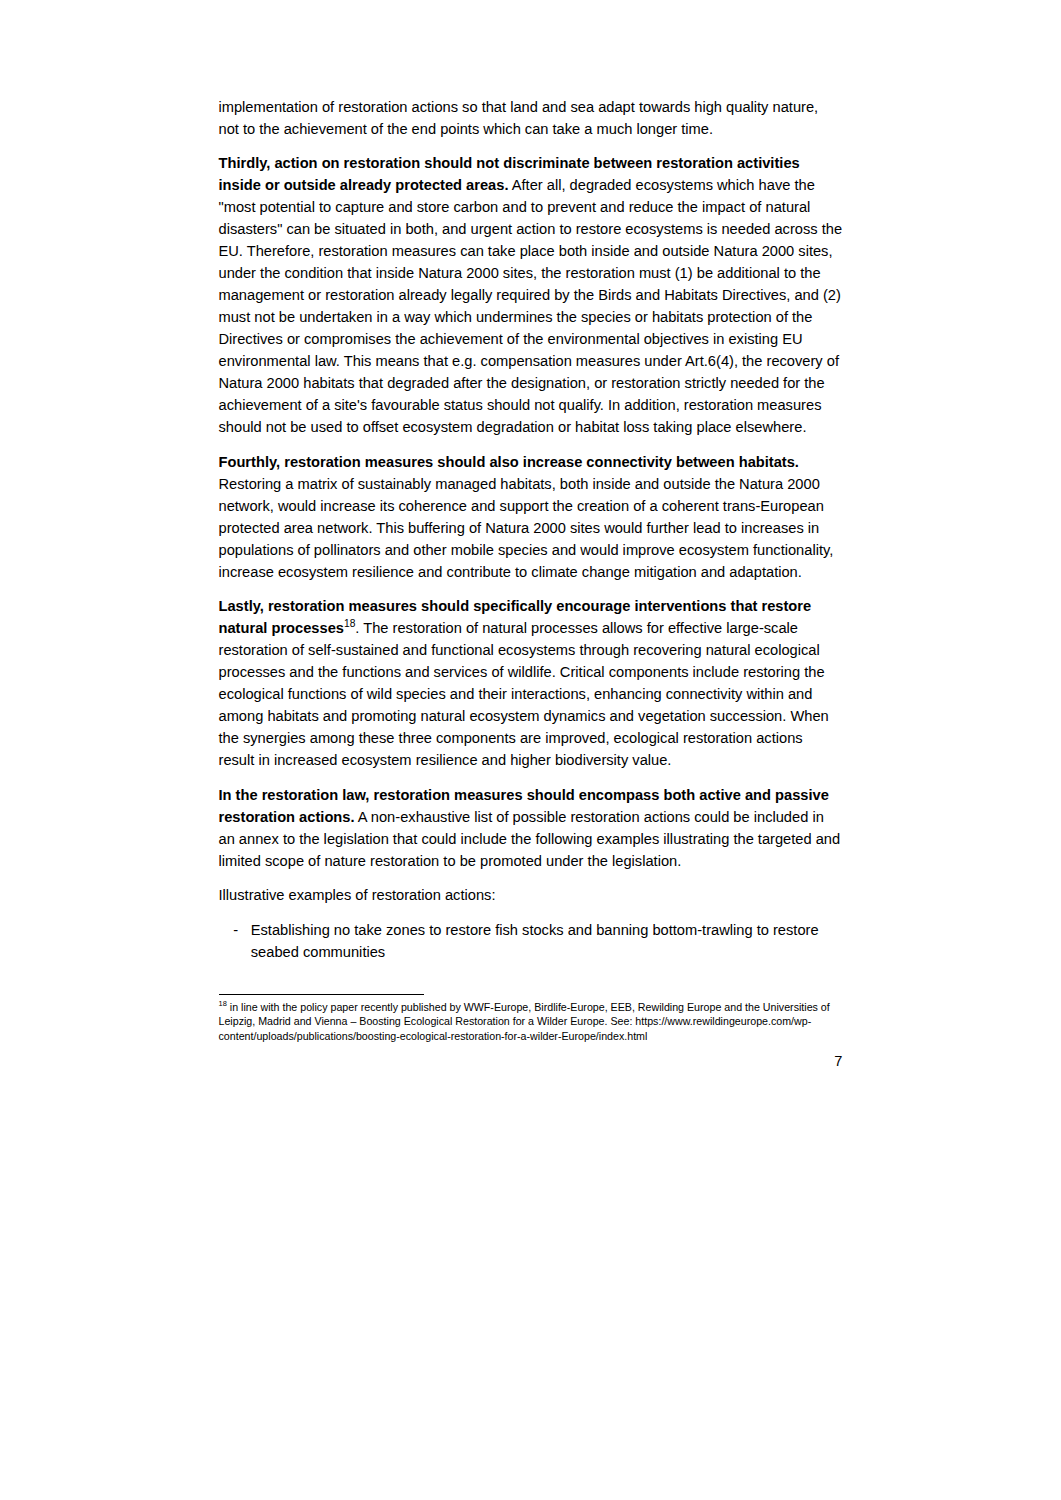implementation of restoration actions so that land and sea adapt towards high quality nature, not to the achievement of the end points which can take a much longer time.
Thirdly, action on restoration should not discriminate between restoration activities inside or outside already protected areas. After all, degraded ecosystems which have the "most potential to capture and store carbon and to prevent and reduce the impact of natural disasters" can be situated in both, and urgent action to restore ecosystems is needed across the EU. Therefore, restoration measures can take place both inside and outside Natura 2000 sites, under the condition that inside Natura 2000 sites, the restoration must (1) be additional to the management or restoration already legally required by the Birds and Habitats Directives, and (2) must not be undertaken in a way which undermines the species or habitats protection of the Directives or compromises the achievement of the environmental objectives in existing EU environmental law. This means that e.g. compensation measures under Art.6(4), the recovery of Natura 2000 habitats that degraded after the designation, or restoration strictly needed for the achievement of a site's favourable status should not qualify. In addition, restoration measures should not be used to offset ecosystem degradation or habitat loss taking place elsewhere.
Fourthly, restoration measures should also increase connectivity between habitats. Restoring a matrix of sustainably managed habitats, both inside and outside the Natura 2000 network, would increase its coherence and support the creation of a coherent trans-European protected area network. This buffering of Natura 2000 sites would further lead to increases in populations of pollinators and other mobile species and would improve ecosystem functionality, increase ecosystem resilience and contribute to climate change mitigation and adaptation.
Lastly, restoration measures should specifically encourage interventions that restore natural processes18. The restoration of natural processes allows for effective large-scale restoration of self-sustained and functional ecosystems through recovering natural ecological processes and the functions and services of wildlife. Critical components include restoring the ecological functions of wild species and their interactions, enhancing connectivity within and among habitats and promoting natural ecosystem dynamics and vegetation succession. When the synergies among these three components are improved, ecological restoration actions result in increased ecosystem resilience and higher biodiversity value.
In the restoration law, restoration measures should encompass both active and passive restoration actions. A non-exhaustive list of possible restoration actions could be included in an annex to the legislation that could include the following examples illustrating the targeted and limited scope of nature restoration to be promoted under the legislation.
Illustrative examples of restoration actions:
Establishing no take zones to restore fish stocks and banning bottom-trawling to restore seabed communities
18 in line with the policy paper recently published by WWF-Europe, Birdlife-Europe, EEB, Rewilding Europe and the Universities of Leipzig, Madrid and Vienna – Boosting Ecological Restoration for a Wilder Europe. See: https://www.rewildingeurope.com/wp-content/uploads/publications/boosting-ecological-restoration-for-a-wilder-Europe/index.html
7